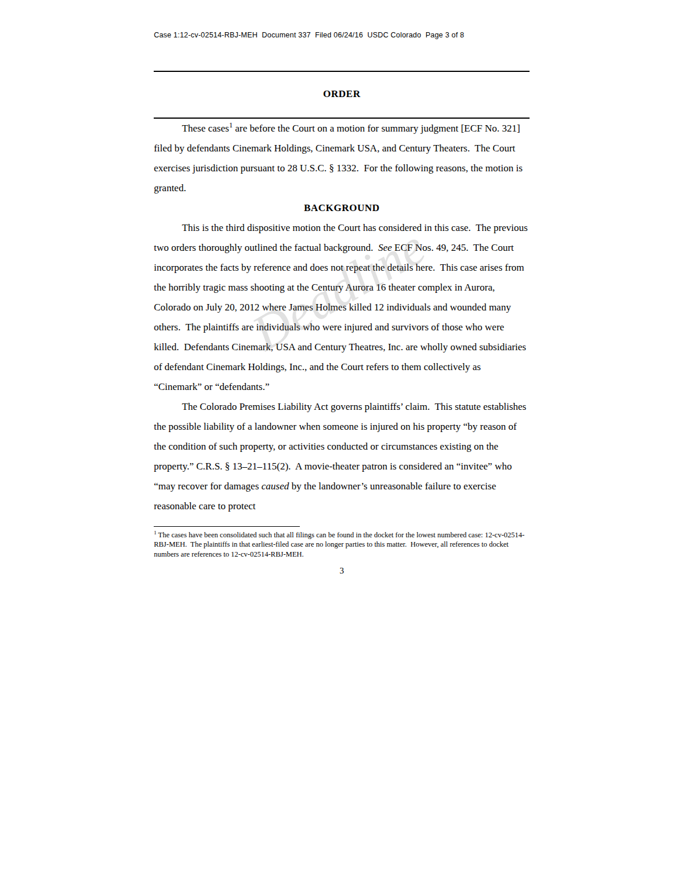Deadline
Case 1:12-cv-02514-RBJ-MEH Document 337 Filed 06/24/16 USDC Colorado Page 3 of 8
ORDER
These cases1 are before the Court on a motion for summary judgment [ECF No. 321] filed by defendants Cinemark Holdings, Cinemark USA, and Century Theaters. The Court exercises jurisdiction pursuant to 28 U.S.C. § 1332. For the following reasons, the motion is granted.
BACKGROUND
This is the third dispositive motion the Court has considered in this case. The previous two orders thoroughly outlined the factual background. See ECF Nos. 49, 245. The Court incorporates the facts by reference and does not repeat the details here. This case arises from the horribly tragic mass shooting at the Century Aurora 16 theater complex in Aurora, Colorado on July 20, 2012 where James Holmes killed 12 individuals and wounded many others. The plaintiffs are individuals who were injured and survivors of those who were killed. Defendants Cinemark, USA and Century Theatres, Inc. are wholly owned subsidiaries of defendant Cinemark Holdings, Inc., and the Court refers to them collectively as “Cinemark” or “defendants.”
The Colorado Premises Liability Act governs plaintiffs’ claim. This statute establishes the possible liability of a landowner when someone is injured on his property “by reason of the condition of such property, or activities conducted or circumstances existing on the property.” C.R.S. § 13–21–115(2). A movie-theater patron is considered an “invitee” who “may recover for damages caused by the landowner’s unreasonable failure to exercise reasonable care to protect
1 The cases have been consolidated such that all filings can be found in the docket for the lowest numbered case: 12-cv-02514-RBJ-MEH. The plaintiffs in that earliest-filed case are no longer parties to this matter. However, all references to docket numbers are references to 12-cv-02514-RBJ-MEH.
3